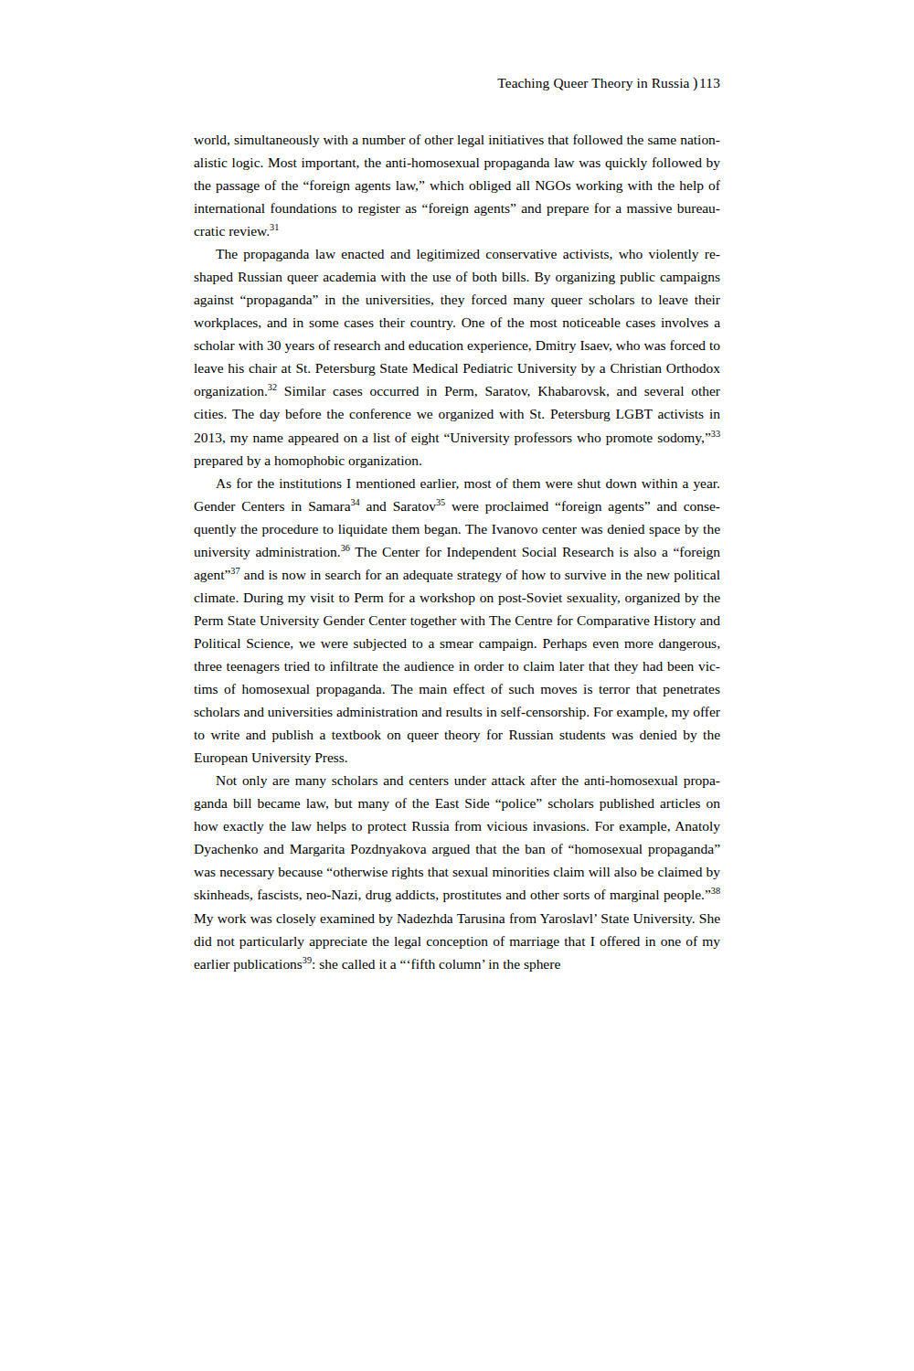Teaching Queer Theory in Russia) 113
world, simultaneously with a number of other legal initiatives that followed the same nationalistic logic. Most important, the anti-homosexual propaganda law was quickly followed by the passage of the “foreign agents law,” which obliged all NGOs working with the help of international foundations to register as “foreign agents” and prepare for a massive bureaucratic review.31
The propaganda law enacted and legitimized conservative activists, who violently reshaped Russian queer academia with the use of both bills. By organizing public campaigns against “propaganda” in the universities, they forced many queer scholars to leave their workplaces, and in some cases their country. One of the most noticeable cases involves a scholar with 30 years of research and education experience, Dmitry Isaev, who was forced to leave his chair at St. Petersburg State Medical Pediatric University by a Christian Orthodox organization.32 Similar cases occurred in Perm, Saratov, Khabarovsk, and several other cities. The day before the conference we organized with St. Petersburg LGBT activists in 2013, my name appeared on a list of eight “University professors who promote sodomy,”33 prepared by a homophobic organization.
As for the institutions I mentioned earlier, most of them were shut down within a year. Gender Centers in Samara34 and Saratov35 were proclaimed “foreign agents” and consequently the procedure to liquidate them began. The Ivanovo center was denied space by the university administration.36 The Center for Independent Social Research is also a “foreign agent”37 and is now in search for an adequate strategy of how to survive in the new political climate. During my visit to Perm for a workshop on post-Soviet sexuality, organized by the Perm State University Gender Center together with The Centre for Comparative History and Political Science, we were subjected to a smear campaign. Perhaps even more dangerous, three teenagers tried to infiltrate the audience in order to claim later that they had been victims of homosexual propaganda. The main effect of such moves is terror that penetrates scholars and universities administration and results in self-censorship. For example, my offer to write and publish a textbook on queer theory for Russian students was denied by the European University Press.
Not only are many scholars and centers under attack after the anti-homosexual propaganda bill became law, but many of the East Side “police” scholars published articles on how exactly the law helps to protect Russia from vicious invasions. For example, Anatoly Dyachenko and Margarita Pozdnyakova argued that the ban of “homosexual propaganda” was necessary because “otherwise rights that sexual minorities claim will also be claimed by skinheads, fascists, neo-Nazi, drug addicts, prostitutes and other sorts of marginal people.”38 My work was closely examined by Nadezhda Tarusina from Yaroslavl’ State University. She did not particularly appreciate the legal conception of marriage that I offered in one of my earlier publications39: she called it a “‘fifth column’ in the sphere